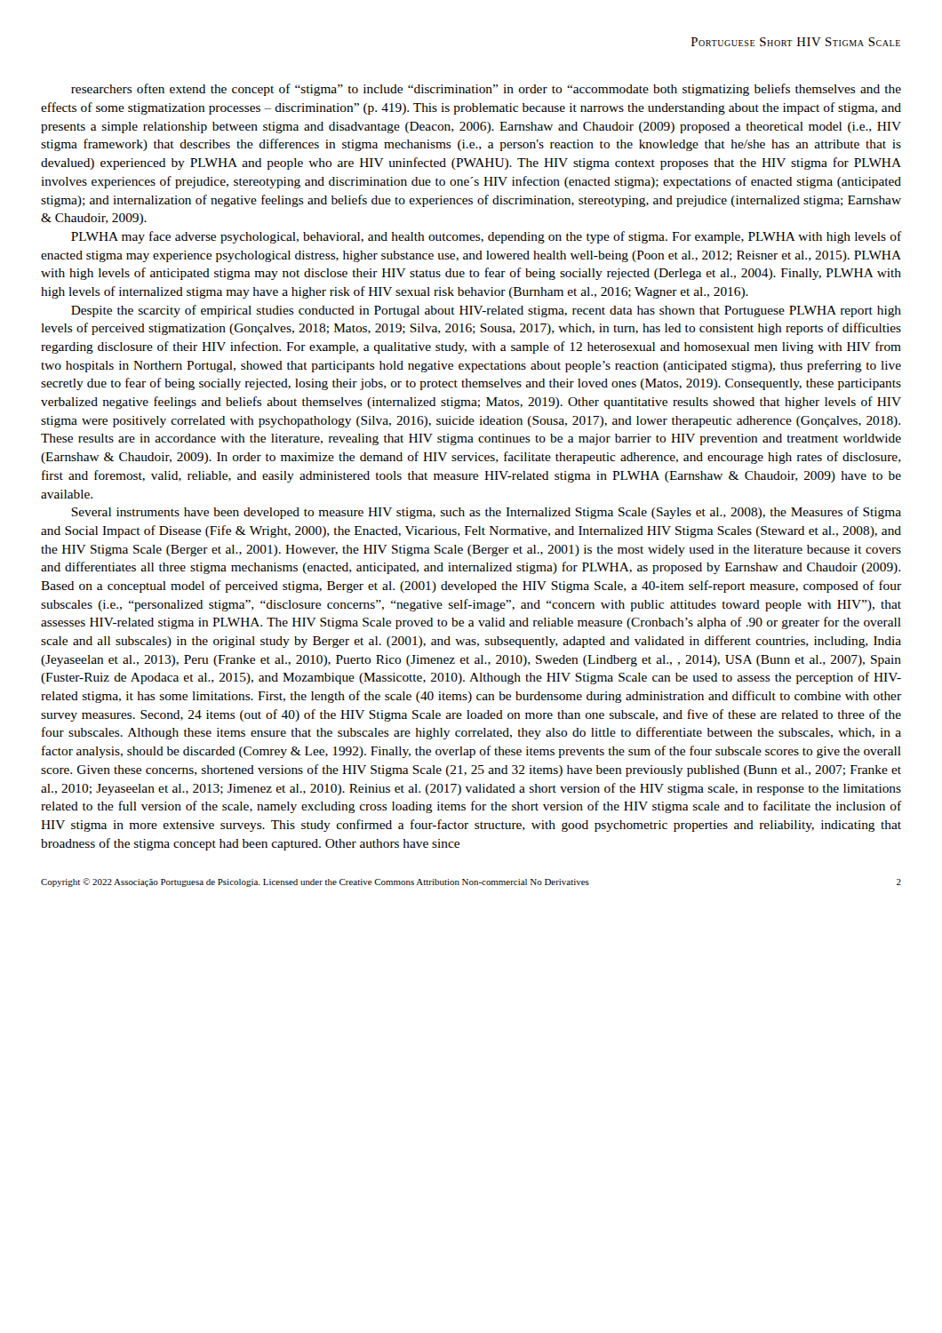Portuguese Short HIV Stigma Scale
researchers often extend the concept of “stigma” to include “discrimination” in order to “accommodate both stigmatizing beliefs themselves and the effects of some stigmatization processes – discrimination” (p. 419). This is problematic because it narrows the understanding about the impact of stigma, and presents a simple relationship between stigma and disadvantage (Deacon, 2006). Earnshaw and Chaudoir (2009) proposed a theoretical model (i.e., HIV stigma framework) that describes the differences in stigma mechanisms (i.e., a person's reaction to the knowledge that he/she has an attribute that is devalued) experienced by PLWHA and people who are HIV uninfected (PWAHU). The HIV stigma context proposes that the HIV stigma for PLWHA involves experiences of prejudice, stereotyping and discrimination due to one´s HIV infection (enacted stigma); expectations of enacted stigma (anticipated stigma); and internalization of negative feelings and beliefs due to experiences of discrimination, stereotyping, and prejudice (internalized stigma; Earnshaw & Chaudoir, 2009).
PLWHA may face adverse psychological, behavioral, and health outcomes, depending on the type of stigma. For example, PLWHA with high levels of enacted stigma may experience psychological distress, higher substance use, and lowered health well-being (Poon et al., 2012; Reisner et al., 2015). PLWHA with high levels of anticipated stigma may not disclose their HIV status due to fear of being socially rejected (Derlega et al., 2004). Finally, PLWHA with high levels of internalized stigma may have a higher risk of HIV sexual risk behavior (Burnham et al., 2016; Wagner et al., 2016).
Despite the scarcity of empirical studies conducted in Portugal about HIV-related stigma, recent data has shown that Portuguese PLWHA report high levels of perceived stigmatization (Gonçalves, 2018; Matos, 2019; Silva, 2016; Sousa, 2017), which, in turn, has led to consistent high reports of difficulties regarding disclosure of their HIV infection. For example, a qualitative study, with a sample of 12 heterosexual and homosexual men living with HIV from two hospitals in Northern Portugal, showed that participants hold negative expectations about people’s reaction (anticipated stigma), thus preferring to live secretly due to fear of being socially rejected, losing their jobs, or to protect themselves and their loved ones (Matos, 2019). Consequently, these participants verbalized negative feelings and beliefs about themselves (internalized stigma; Matos, 2019). Other quantitative results showed that higher levels of HIV stigma were positively correlated with psychopathology (Silva, 2016), suicide ideation (Sousa, 2017), and lower therapeutic adherence (Gonçalves, 2018). These results are in accordance with the literature, revealing that HIV stigma continues to be a major barrier to HIV prevention and treatment worldwide (Earnshaw & Chaudoir, 2009). In order to maximize the demand of HIV services, facilitate therapeutic adherence, and encourage high rates of disclosure, first and foremost, valid, reliable, and easily administered tools that measure HIV-related stigma in PLWHA (Earnshaw & Chaudoir, 2009) have to be available.
Several instruments have been developed to measure HIV stigma, such as the Internalized Stigma Scale (Sayles et al., 2008), the Measures of Stigma and Social Impact of Disease (Fife & Wright, 2000), the Enacted, Vicarious, Felt Normative, and Internalized HIV Stigma Scales (Steward et al., 2008), and the HIV Stigma Scale (Berger et al., 2001). However, the HIV Stigma Scale (Berger et al., 2001) is the most widely used in the literature because it covers and differentiates all three stigma mechanisms (enacted, anticipated, and internalized stigma) for PLWHA, as proposed by Earnshaw and Chaudoir (2009). Based on a conceptual model of perceived stigma, Berger et al. (2001) developed the HIV Stigma Scale, a 40-item self-report measure, composed of four subscales (i.e., “personalized stigma”, “disclosure concerns”, “negative self-image”, and “concern with public attitudes toward people with HIV”), that assesses HIV-related stigma in PLWHA. The HIV Stigma Scale proved to be a valid and reliable measure (Cronbach’s alpha of .90 or greater for the overall scale and all subscales) in the original study by Berger et al. (2001), and was, subsequently, adapted and validated in different countries, including, India (Jeyaseelan et al., 2013), Peru (Franke et al., 2010), Puerto Rico (Jimenez et al., 2010), Sweden (Lindberg et al., , 2014), USA (Bunn et al., 2007), Spain (Fuster-Ruiz de Apodaca et al., 2015), and Mozambique (Massicotte, 2010). Although the HIV Stigma Scale can be used to assess the perception of HIV-related stigma, it has some limitations. First, the length of the scale (40 items) can be burdensome during administration and difficult to combine with other survey measures. Second, 24 items (out of 40) of the HIV Stigma Scale are loaded on more than one subscale, and five of these are related to three of the four subscales. Although these items ensure that the subscales are highly correlated, they also do little to differentiate between the subscales, which, in a factor analysis, should be discarded (Comrey & Lee, 1992). Finally, the overlap of these items prevents the sum of the four subscale scores to give the overall score. Given these concerns, shortened versions of the HIV Stigma Scale (21, 25 and 32 items) have been previously published (Bunn et al., 2007; Franke et al., 2010; Jeyaseelan et al., 2013; Jimenez et al., 2010). Reinius et al. (2017) validated a short version of the HIV stigma scale, in response to the limitations related to the full version of the scale, namely excluding cross loading items for the short version of the HIV stigma scale and to facilitate the inclusion of HIV stigma in more extensive surveys. This study confirmed a four-factor structure, with good psychometric properties and reliability, indicating that broadness of the stigma concept had been captured. Other authors have since
Copyright © 2022 Associação Portuguesa de Psicologia. Licensed under the Creative Commons Attribution Non-commercial No Derivatives 2